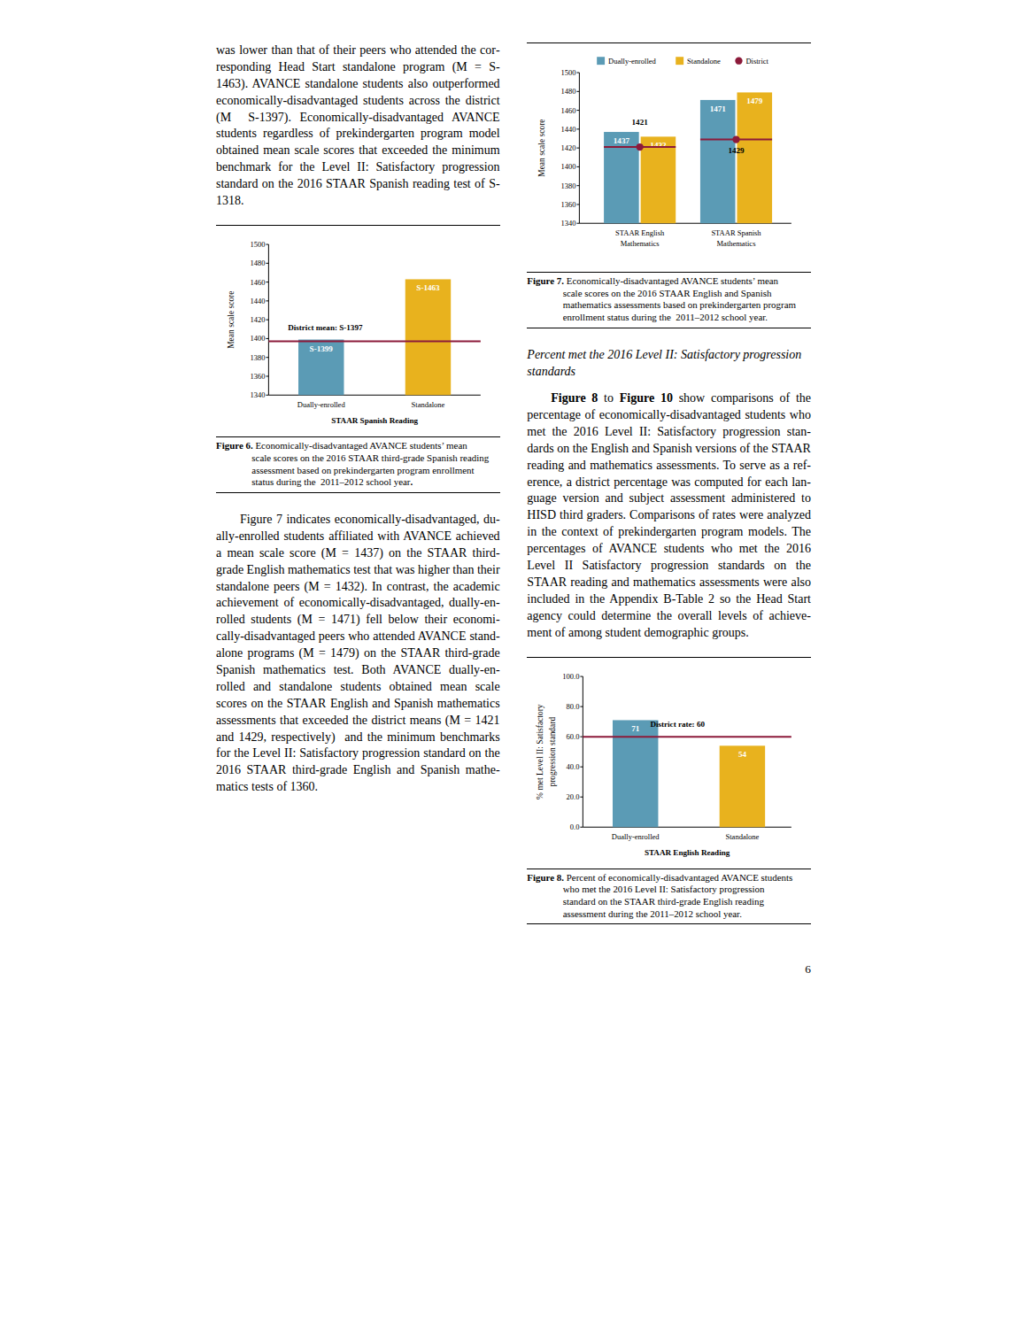was lower than that of their peers who attended the corresponding Head Start standalone program (M = S-1463). AVANCE standalone students also outperformed economically-disadvantaged students across the district (M S-1397). Economically-disadvantaged AVANCE students regardless of prekindergarten program model obtained mean scale scores that exceeded the minimum benchmark for the Level II: Satisfactory progression standard on the 2016 STAAR Spanish reading test of S-1318.
1500 1480 1460 1440 1420 1400 1380 1360 1340 Mean scale score S-1399 S-1463 District mean: S-1397 Dually-enrolled Standalone STAAR Spanish Reading
Figure 6. Economically-disadvantaged AVANCE students’ mean scale scores on the 2016 STAAR third-grade Spanish reading assessment based on prekindergarten program enrollment status during the 2011–2012 school year.
Figure 7 indicates economically-disadvantaged, dually-enrolled students affiliated with AVANCE achieved a mean scale score (M = 1437) on the STAAR third-grade English mathematics test that was higher than their standalone peers (M = 1432). In contrast, the academic achievement of economically-disadvantaged, dually-enrolled students (M = 1471) fell below their economically-disadvantaged peers who attended AVANCE standalone programs (M = 1479) on the STAAR third-grade Spanish mathematics test. Both AVANCE dually-enrolled and standalone students obtained mean scale scores on the STAAR English and Spanish mathematics assessments that exceeded the district means (M = 1421 and 1429, respectively) and the minimum benchmarks for the Level II: Satisfactory progression standard on the 2016 STAAR third-grade English and Spanish mathematics tests of 1360.
Dually-enrolled Standalone District 1500 1480 1460 1440 1420 1400 1380 1360 1340 Mean scale score 1437 1432 1421 1471 1479 1429 STAAR English Mathematics STAAR Spanish Mathematics
Figure 7. Economically-disadvantaged AVANCE students’ mean scale scores on the 2016 STAAR English and Spanish mathematics assessments based on prekindergarten program enrollment status during the 2011–2012 school year.
Percent met the 2016 Level II: Satisfactory progression standards
Figure 8 to Figure 10 show comparisons of the percentage of economically-disadvantaged students who met the 2016 Level II: Satisfactory progression standards on the English and Spanish versions of the STAAR reading and mathematics assessments. To serve as a reference, a district percentage was computed for each language version and subject assessment administered to HISD third graders. Comparisons of rates were analyzed in the context of prekindergarten program models. The percentages of AVANCE students who met the 2016 Level II Satisfactory progression standards on the STAAR reading and mathematics assessments were also included in the Appendix B-Table 2 so the Head Start agency could determine the overall levels of achievement of among student demographic groups.
100.0 80.0 60.0 40.0 20.0 0.0 % met Level II: Satisfactory progression standard 71 54 District rate: 60 Dually-enrolled Standalone STAAR English Reading
Figure 8. Percent of economically-disadvantaged AVANCE students who met the 2016 Level II: Satisfactory progression standard on the STAAR third-grade English reading assessment during the 2011–2012 school year.
6